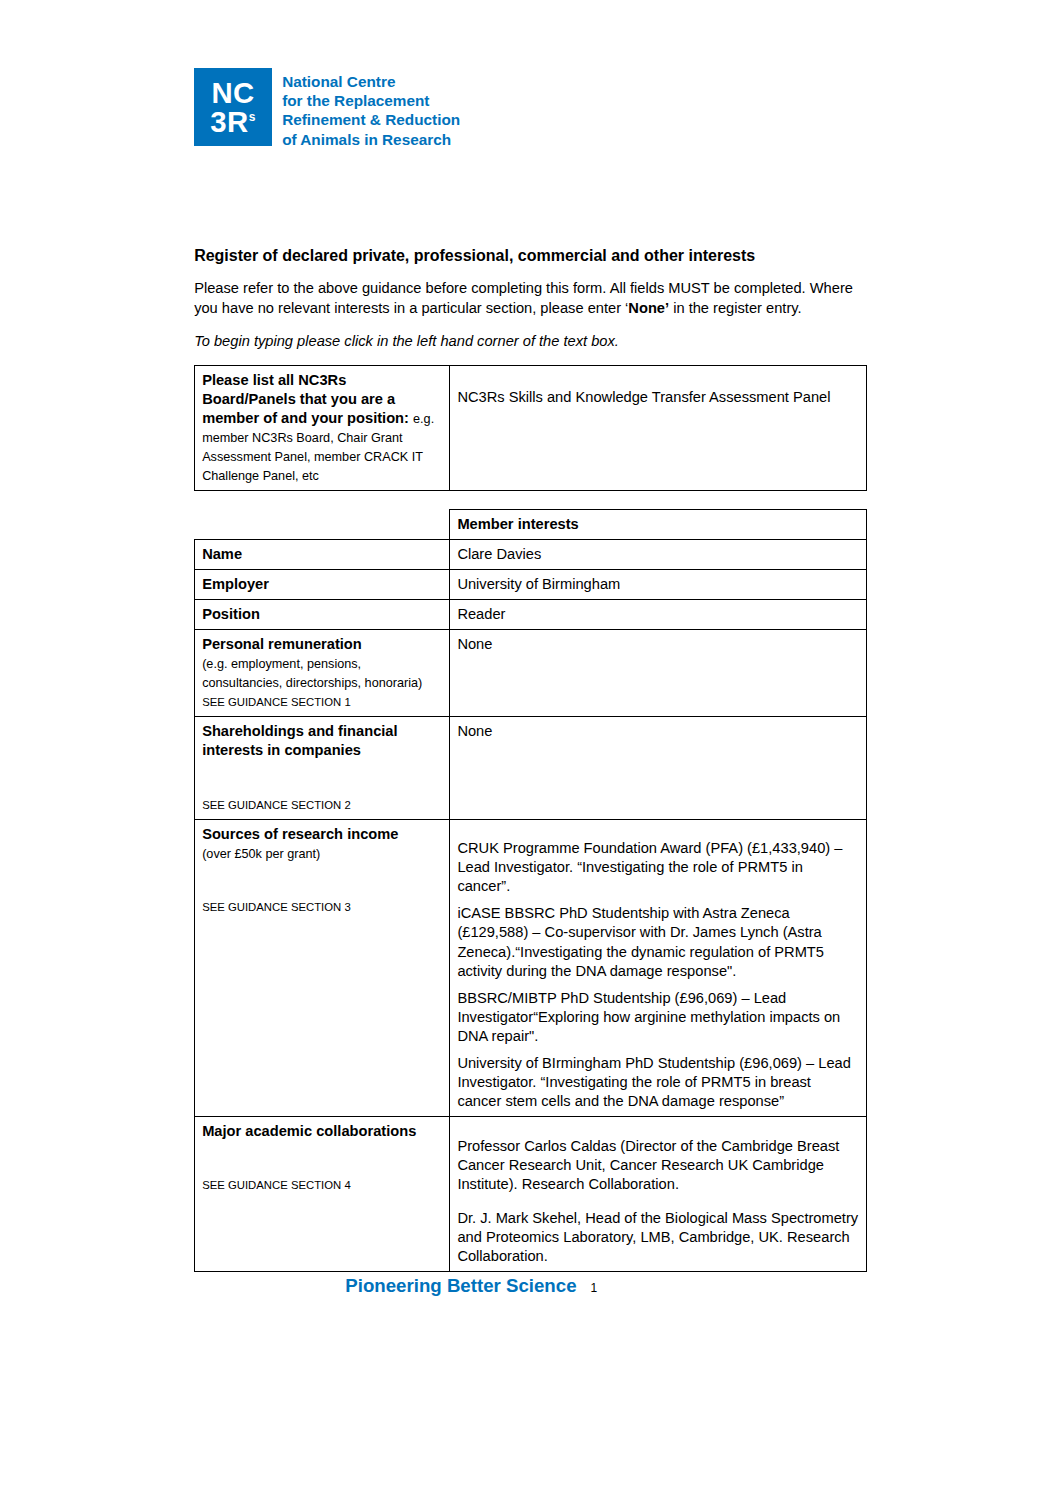NC
3Rs
National Centre
for the Replacement
Refinement & Reduction
of Animals in Research
Register of declared private, professional, commercial and other interests
Please refer to the above guidance before completing this form. All fields MUST be completed. Where you have no relevant interests in a particular section, please enter ‘None’ in the register entry.
To begin typing please click in the left hand corner of the text box.
| Please list all NC3Rs Board/Panels that you are a member of and your position: e.g. member NC3Rs Board, Chair Grant Assessment Panel, member CRACK IT Challenge Panel, etc | NC3Rs Skills and Knowledge Transfer Assessment Panel |
| | Member interests |
| Name | Clare Davies |
| Employer | University of Birmingham |
| Position | Reader |
| Personal remuneration (e.g. employment, pensions, consultancies, directorships, honoraria) SEE GUIDANCE SECTION 1 | None |
| Shareholdings and financial interests in companies SEE GUIDANCE SECTION 2 | None |
| Sources of research income (over £50k per grant) SEE GUIDANCE SECTION 3 | CRUK Programme Foundation Award (PFA) (£1,433,940) – Lead Investigator. “Investigating the role of PRMT5 in cancer”. iCASE BBSRC PhD Studentship with Astra Zeneca (£129,588) – Co-supervisor with Dr. James Lynch (Astra Zeneca).“Investigating the dynamic regulation of PRMT5 activity during the DNA damage response". BBSRC/MIBTP PhD Studentship (£96,069) – Lead Investigator“Exploring how arginine methylation impacts on DNA repair". University of BIrmingham PhD Studentship (£96,069) – Lead Investigator. “Investigating the role of PRMT5 in breast cancer stem cells and the DNA damage response” |
| Major academic collaborations SEE GUIDANCE SECTION 4 | Professor Carlos Caldas (Director of the Cambridge Breast Cancer Research Unit, Cancer Research UK Cambridge Institute). Research Collaboration. Dr. J. Mark Skehel, Head of the Biological Mass Spectrometry and Proteomics Laboratory, LMB, Cambridge, UK. Research Collaboration. |
Pioneering Better Science
1